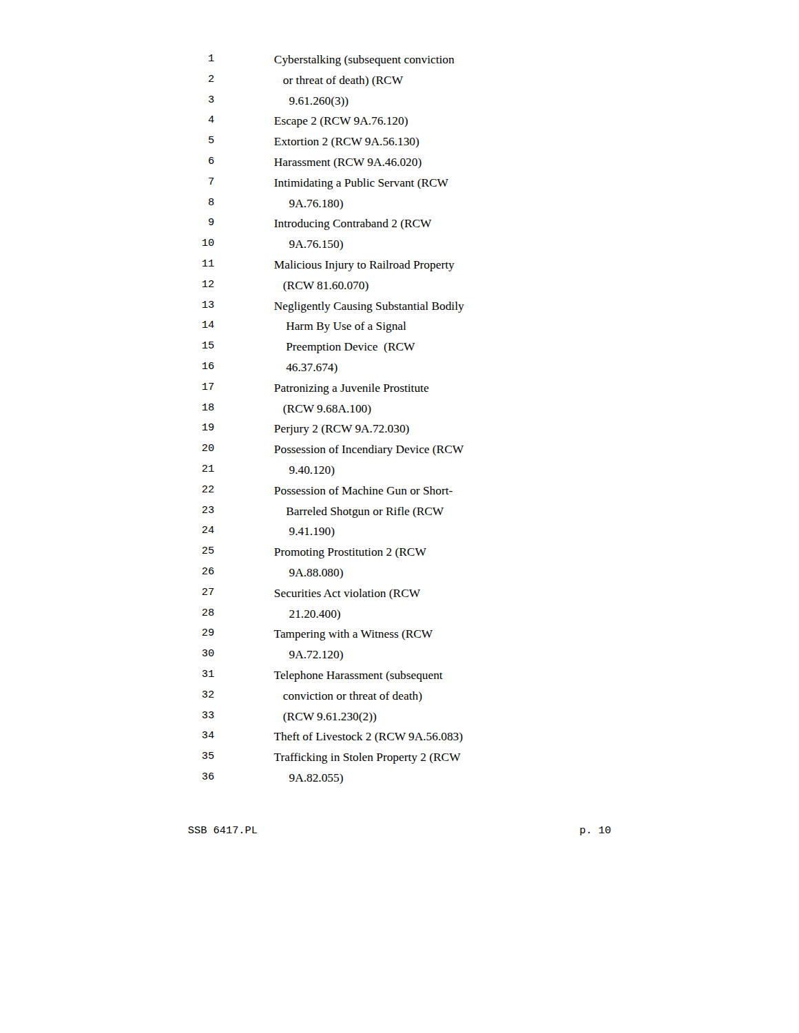| 1 | Cyberstalking (subsequent conviction |
| 2 | or threat of death) (RCW |
| 3 | 9.61.260(3)) |
| 4 | Escape 2 (RCW 9A.76.120) |
| 5 | Extortion 2 (RCW 9A.56.130) |
| 6 | Harassment (RCW 9A.46.020) |
| 7 | Intimidating a Public Servant (RCW |
| 8 | 9A.76.180) |
| 9 | Introducing Contraband 2 (RCW |
| 10 | 9A.76.150) |
| 11 | Malicious Injury to Railroad Property |
| 12 | (RCW 81.60.070) |
| 13 | Negligently Causing Substantial Bodily |
| 14 | Harm By Use of a Signal |
| 15 | Preemption Device (RCW |
| 16 | 46.37.674) |
| 17 | Patronizing a Juvenile Prostitute |
| 18 | (RCW 9.68A.100) |
| 19 | Perjury 2 (RCW 9A.72.030) |
| 20 | Possession of Incendiary Device (RCW |
| 21 | 9.40.120) |
| 22 | Possession of Machine Gun or Short- |
| 23 | Barreled Shotgun or Rifle (RCW |
| 24 | 9.41.190) |
| 25 | Promoting Prostitution 2 (RCW |
| 26 | 9A.88.080) |
| 27 | Securities Act violation (RCW |
| 28 | 21.20.400) |
| 29 | Tampering with a Witness (RCW |
| 30 | 9A.72.120) |
| 31 | Telephone Harassment (subsequent |
| 32 | conviction or threat of death) |
| 33 | (RCW 9.61.230(2)) |
| 34 | Theft of Livestock 2 (RCW 9A.56.083) |
| 35 | Trafficking in Stolen Property 2 (RCW |
| 36 | 9A.82.055) |
SSB 6417.PL
p. 10